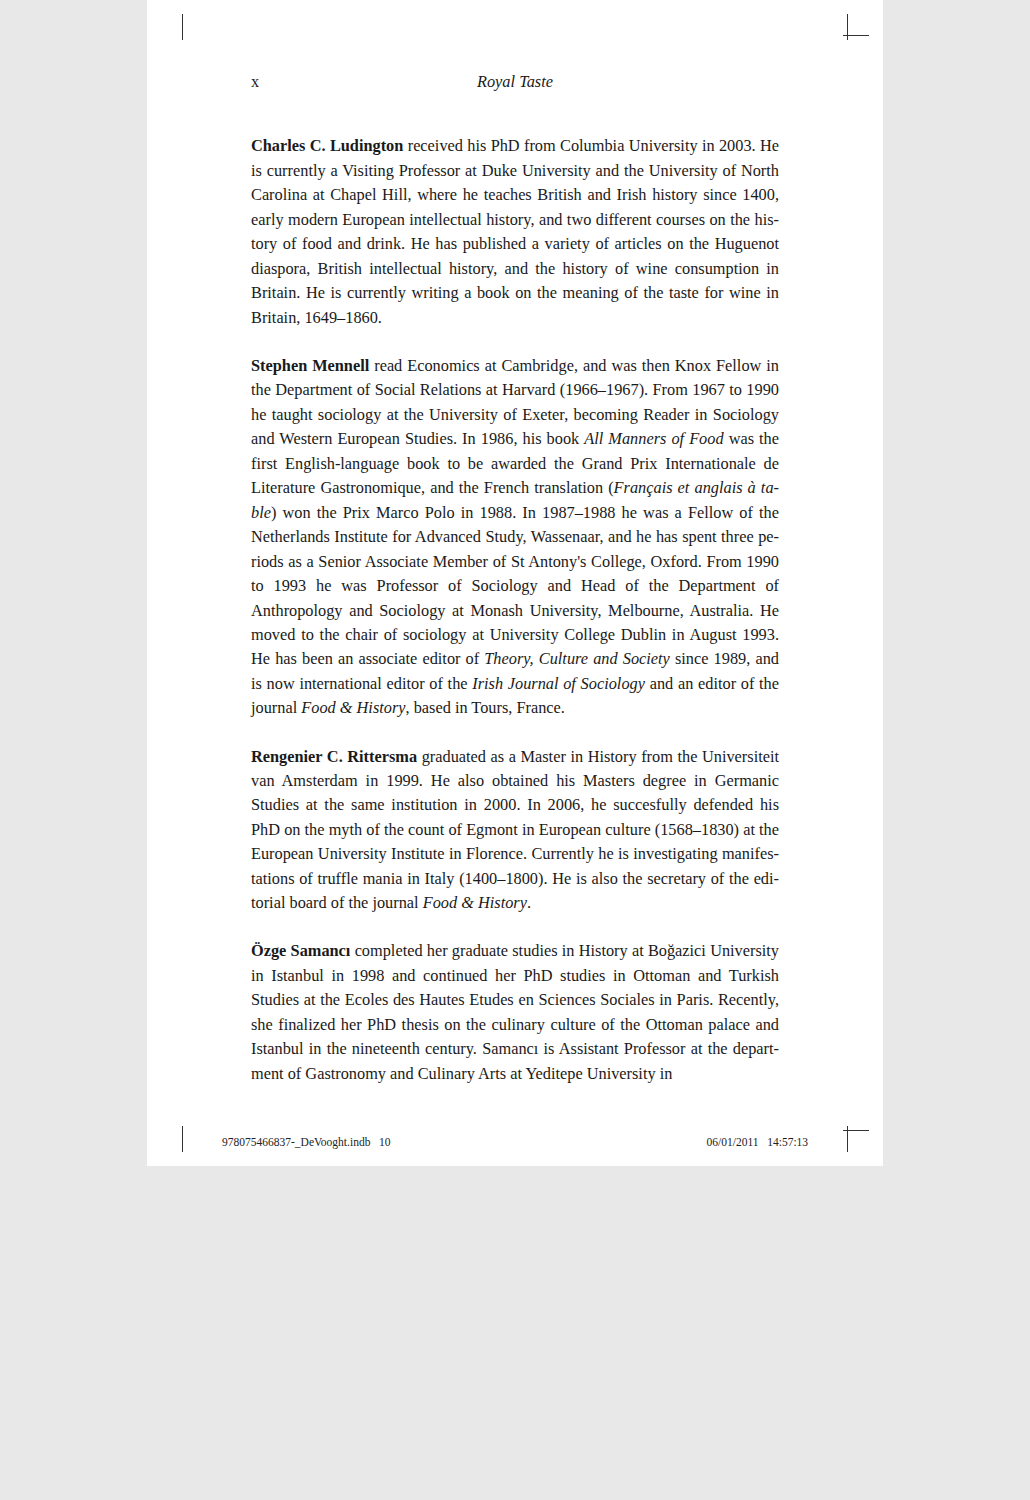x Royal Taste
Charles C. Ludington received his PhD from Columbia University in 2003. He is currently a Visiting Professor at Duke University and the University of North Carolina at Chapel Hill, where he teaches British and Irish history since 1400, early modern European intellectual history, and two different courses on the history of food and drink. He has published a variety of articles on the Huguenot diaspora, British intellectual history, and the history of wine consumption in Britain. He is currently writing a book on the meaning of the taste for wine in Britain, 1649–1860.
Stephen Mennell read Economics at Cambridge, and was then Knox Fellow in the Department of Social Relations at Harvard (1966–1967). From 1967 to 1990 he taught sociology at the University of Exeter, becoming Reader in Sociology and Western European Studies. In 1986, his book All Manners of Food was the first English-language book to be awarded the Grand Prix Internationale de Literature Gastronomique, and the French translation (Français et anglais à table) won the Prix Marco Polo in 1988. In 1987–1988 he was a Fellow of the Netherlands Institute for Advanced Study, Wassenaar, and he has spent three periods as a Senior Associate Member of St Antony's College, Oxford. From 1990 to 1993 he was Professor of Sociology and Head of the Department of Anthropology and Sociology at Monash University, Melbourne, Australia. He moved to the chair of sociology at University College Dublin in August 1993. He has been an associate editor of Theory, Culture and Society since 1989, and is now international editor of the Irish Journal of Sociology and an editor of the journal Food & History, based in Tours, France.
Rengenier C. Rittersma graduated as a Master in History from the Universiteit van Amsterdam in 1999. He also obtained his Masters degree in Germanic Studies at the same institution in 2000. In 2006, he succesfully defended his PhD on the myth of the count of Egmont in European culture (1568–1830) at the European University Institute in Florence. Currently he is investigating manifestations of truffle mania in Italy (1400–1800). He is also the secretary of the editorial board of the journal Food & History.
Özge Samancı completed her graduate studies in History at Boğazici University in Istanbul in 1998 and continued her PhD studies in Ottoman and Turkish Studies at the Ecoles des Hautes Etudes en Sciences Sociales in Paris. Recently, she finalized her PhD thesis on the culinary culture of the Ottoman palace and Istanbul in the nineteenth century. Samancı is Assistant Professor at the department of Gastronomy and Culinary Arts at Yeditepe University in
978075466837-_DeVooght.indb 10 06/01/2011 14:57:13